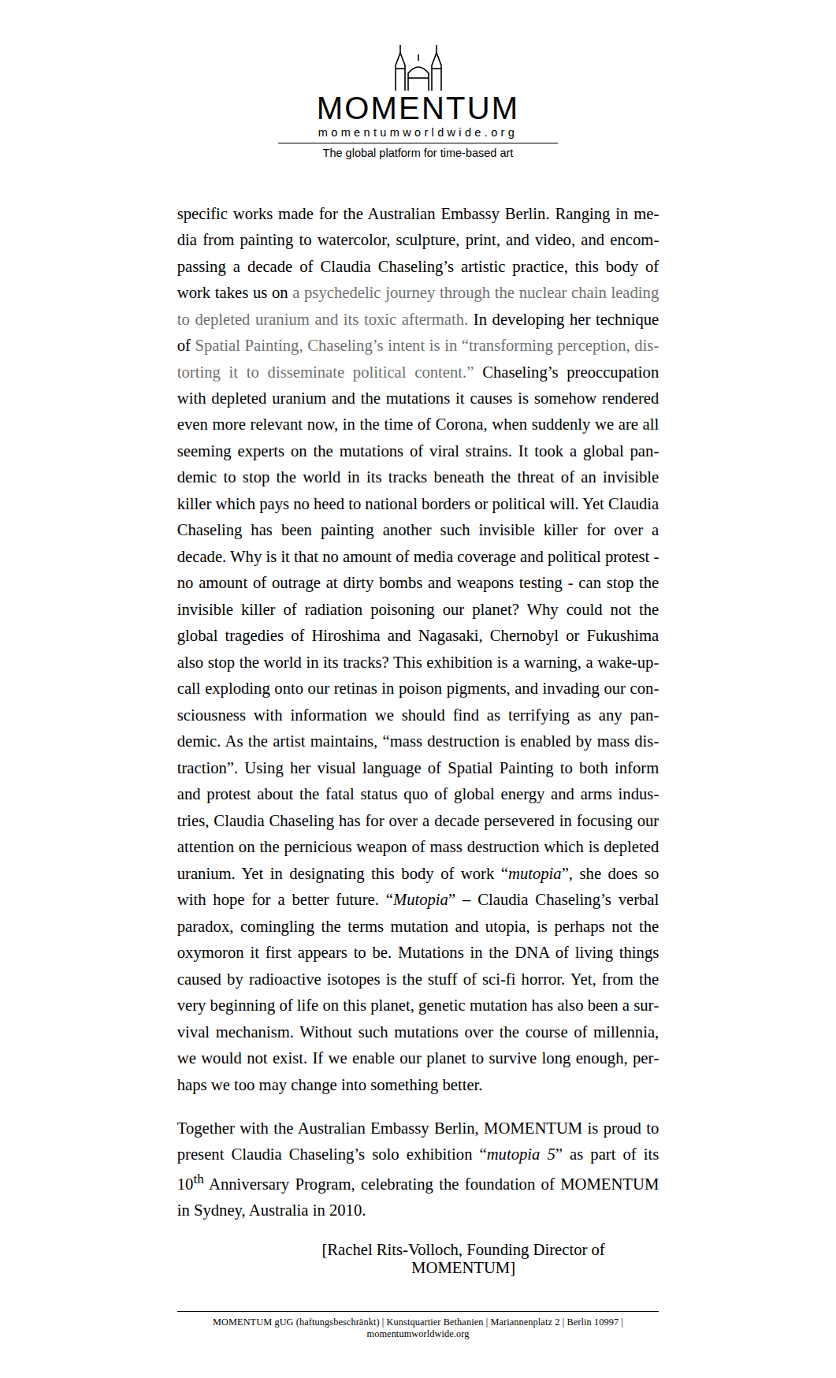MOMENTUM
momentumworldwide.org
The global platform for time-based art
specific works made for the Australian Embassy Berlin. Ranging in media from painting to watercolor, sculpture, print, and video, and encompassing a decade of Claudia Chaseling’s artistic practice, this body of work takes us on a psychedelic journey through the nuclear chain leading to depleted uranium and its toxic aftermath. In developing her technique of Spatial Painting, Chaseling’s intent is in “transforming perception, distorting it to disseminate political content.” Chaseling’s preoccupation with depleted uranium and the mutations it causes is somehow rendered even more relevant now, in the time of Corona, when suddenly we are all seeming experts on the mutations of viral strains. It took a global pandemic to stop the world in its tracks beneath the threat of an invisible killer which pays no heed to national borders or political will. Yet Claudia Chaseling has been painting another such invisible killer for over a decade. Why is it that no amount of media coverage and political protest - no amount of outrage at dirty bombs and weapons testing - can stop the invisible killer of radiation poisoning our planet? Why could not the global tragedies of Hiroshima and Nagasaki, Chernobyl or Fukushima also stop the world in its tracks? This exhibition is a warning, a wake-up-call exploding onto our retinas in poison pigments, and invading our consciousness with information we should find as terrifying as any pandemic. As the artist maintains, “mass destruction is enabled by mass distraction”. Using her visual language of Spatial Painting to both inform and protest about the fatal status quo of global energy and arms industries, Claudia Chaseling has for over a decade persevered in focusing our attention on the pernicious weapon of mass destruction which is depleted uranium. Yet in designating this body of work “mutopia”, she does so with hope for a better future. “Mutopia” – Claudia Chaseling’s verbal paradox, comingling the terms mutation and utopia, is perhaps not the oxymoron it first appears to be. Mutations in the DNA of living things caused by radioactive isotopes is the stuff of sci-fi horror. Yet, from the very beginning of life on this planet, genetic mutation has also been a survival mechanism. Without such mutations over the course of millennia, we would not exist. If we enable our planet to survive long enough, perhaps we too may change into something better.
Together with the Australian Embassy Berlin, MOMENTUM is proud to present Claudia Chaseling’s solo exhibition “mutopia 5” as part of its 10th Anniversary Program, celebrating the foundation of MOMENTUM in Sydney, Australia in 2010.
[Rachel Rits-Volloch, Founding Director of MOMENTUM]
MOMENTUM gUG (haftungsbeschränkt) | Kunstquartier Bethanien | Mariannenplatz 2 | Berlin 10997 | momentumworldwide.org